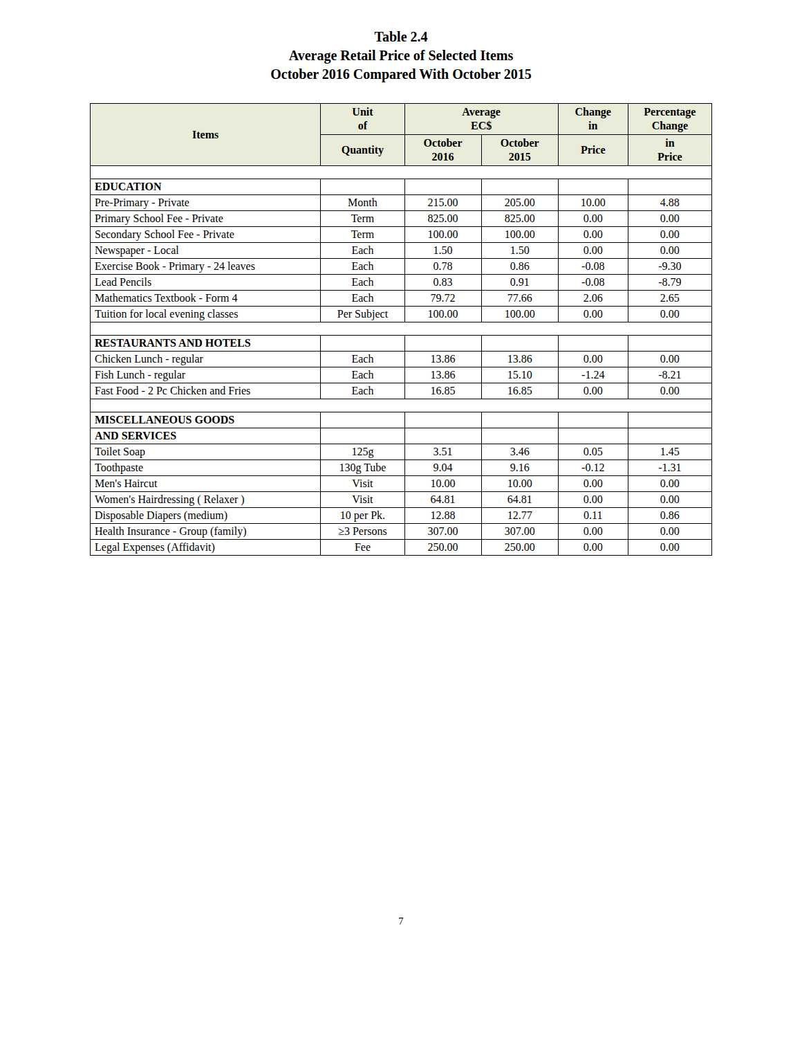Table 2.4
Average Retail Price of Selected Items
October 2016 Compared With October 2015
| Items | Unit of | Average EC$ | Change in | Percentage Change |
| --- | --- | --- | --- | --- |
| Quantity | October 2016 | October 2015 | Price | in Price |
| EDUCATION | | | | | |
| Pre-Primary - Private | Month | 215.00 | 205.00 | 10.00 | 4.88 |
| Primary School Fee - Private | Term | 825.00 | 825.00 | 0.00 | 0.00 |
| Secondary School Fee - Private | Term | 100.00 | 100.00 | 0.00 | 0.00 |
| Newspaper - Local | Each | 1.50 | 1.50 | 0.00 | 0.00 |
| Exercise Book - Primary - 24 leaves | Each | 0.78 | 0.86 | -0.08 | -9.30 |
| Lead Pencils | Each | 0.83 | 0.91 | -0.08 | -8.79 |
| Mathematics Textbook - Form 4 | Each | 79.72 | 77.66 | 2.06 | 2.65 |
| Tuition for local evening classes | Per Subject | 100.00 | 100.00 | 0.00 | 0.00 |
| RESTAURANTS AND HOTELS | | | | | |
| Chicken Lunch - regular | Each | 13.86 | 13.86 | 0.00 | 0.00 |
| Fish Lunch - regular | Each | 13.86 | 15.10 | -1.24 | -8.21 |
| Fast Food - 2 Pc Chicken and Fries | Each | 16.85 | 16.85 | 0.00 | 0.00 |
| MISCELLANEOUS GOODS | | | | | |
| AND SERVICES | | | | | |
| Toilet Soap | 125g | 3.51 | 3.46 | 0.05 | 1.45 |
| Toothpaste | 130g Tube | 9.04 | 9.16 | -0.12 | -1.31 |
| Men's Haircut | Visit | 10.00 | 10.00 | 0.00 | 0.00 |
| Women's Hairdressing ( Relaxer ) | Visit | 64.81 | 64.81 | 0.00 | 0.00 |
| Disposable Diapers (medium) | 10 per Pk. | 12.88 | 12.77 | 0.11 | 0.86 |
| Health Insurance - Group (family) | ≥3 Persons | 307.00 | 307.00 | 0.00 | 0.00 |
| Legal Expenses (Affidavit) | Fee | 250.00 | 250.00 | 0.00 | 0.00 |
7